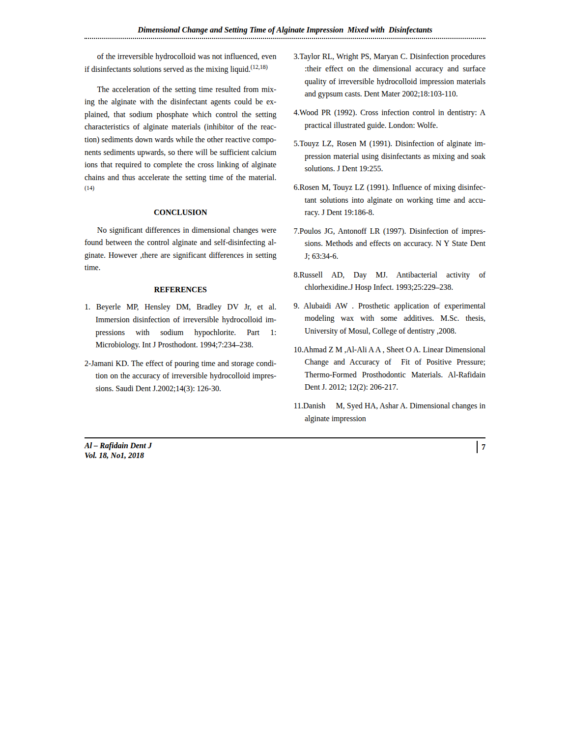Dimensional Change and Setting Time of Alginate Impression Mixed with Disinfectants
of the irreversible hydrocolloid was not influenced, even if disinfectants solutions served as the mixing liquid.(12,18)
The acceleration of the setting time resulted from mixing the alginate with the disinfectant agents could be explained, that sodium phosphate which control the setting characteristics of alginate materials (inhibitor of the reaction) sediments down wards while the other reactive components sediments upwards, so there will be sufficient calcium ions that required to complete the cross linking of alginate chains and thus accelerate the setting time of the material. (14)
CONCLUSION
No significant differences in dimensional changes were found between the control alginate and self-disinfecting alginate. However ,there are significant differences in setting time.
REFERENCES
1. Beyerle MP, Hensley DM, Bradley DV Jr, et al. Immersion disinfection of irreversible hydrocolloid impressions with sodium hypochlorite. Part 1: Microbiology. Int J Prosthodont. 1994;7:234–238.
2-Jamani KD. The effect of pouring time and storage condition on the accuracy of irreversible hydrocolloid impressions. Saudi Dent J.2002;14(3): 126-30.
3.Taylor RL, Wright PS, Maryan C. Disinfection procedures :their effect on the dimensional accuracy and surface quality of irreversible hydrocolloid impression materials and gypsum casts. Dent Mater 2002;18:103-110.
4.Wood PR (1992). Cross infection control in dentistry: A practical illustrated guide. London: Wolfe.
5.Touyz LZ, Rosen M (1991). Disinfection of alginate impression material using disinfectants as mixing and soak solutions. J Dent 19:255.
6.Rosen M, Touyz LZ (1991). Influence of mixing disinfectant solutions into alginate on working time and accuracy. J Dent 19:186-8.
7.Poulos JG, Antonoff LR (1997). Disinfection of impressions. Methods and effects on accuracy. N Y State Dent J; 63:34-6.
8.Russell AD, Day MJ. Antibacterial activity of chlorhexidine.J Hosp Infect. 1993;25:229–238.
9. Alubaidi AW . Prosthetic application of experimental modeling wax with some additives. M.Sc. thesis, University of Mosul, College of dentistry ,2008.
10.Ahmad Z M ,Al-Ali A A , Sheet O A. Linear Dimensional Change and Accuracy of Fit of Positive Pressure; Thermo-Formed Prosthodontic Materials. Al-Rafidain Dent J. 2012; 12(2): 206-217.
11.Danish M, Syed HA, Ashar A. Dimensional changes in alginate impression
Al – Rafidain Dent J
Vol. 18, No1, 2018
7